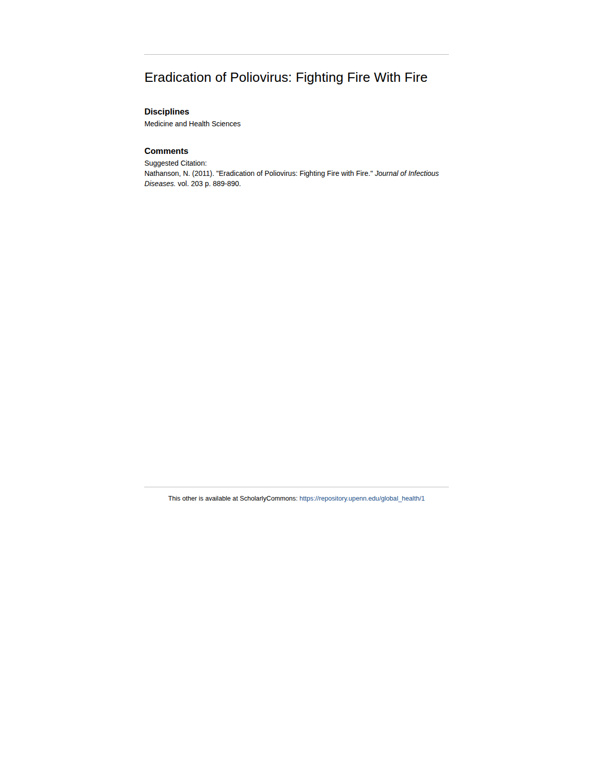Eradication of Poliovirus: Fighting Fire With Fire
Disciplines
Medicine and Health Sciences
Comments
Suggested Citation:
Nathanson, N. (2011). "Eradication of Poliovirus: Fighting Fire with Fire." Journal of Infectious Diseases. vol. 203 p. 889-890.
This other is available at ScholarlyCommons: https://repository.upenn.edu/global_health/1